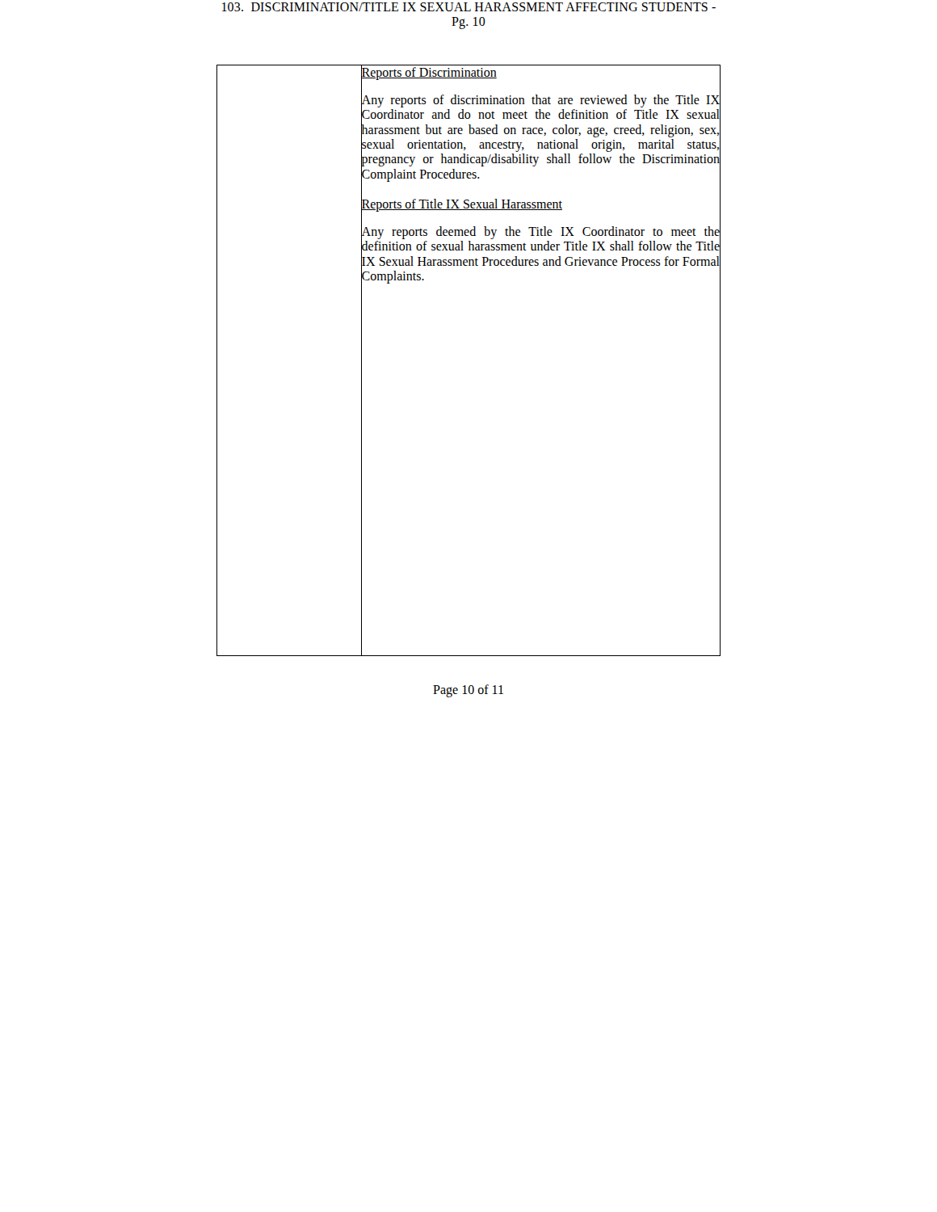103. DISCRIMINATION/TITLE IX SEXUAL HARASSMENT AFFECTING STUDENTS - Pg. 10
| | Reports of Discrimination Any reports of discrimination that are reviewed by the Title IX Coordinator and do not meet the definition of Title IX sexual harassment but are based on race, color, age, creed, religion, sex, sexual orientation, ancestry, national origin, marital status, pregnancy or handicap/disability shall follow the Discrimination Complaint Procedures. Reports of Title IX Sexual Harassment Any reports deemed by the Title IX Coordinator to meet the definition of sexual harassment under Title IX shall follow the Title IX Sexual Harassment Procedures and Grievance Process for Formal Complaints. |
Page 10 of 11